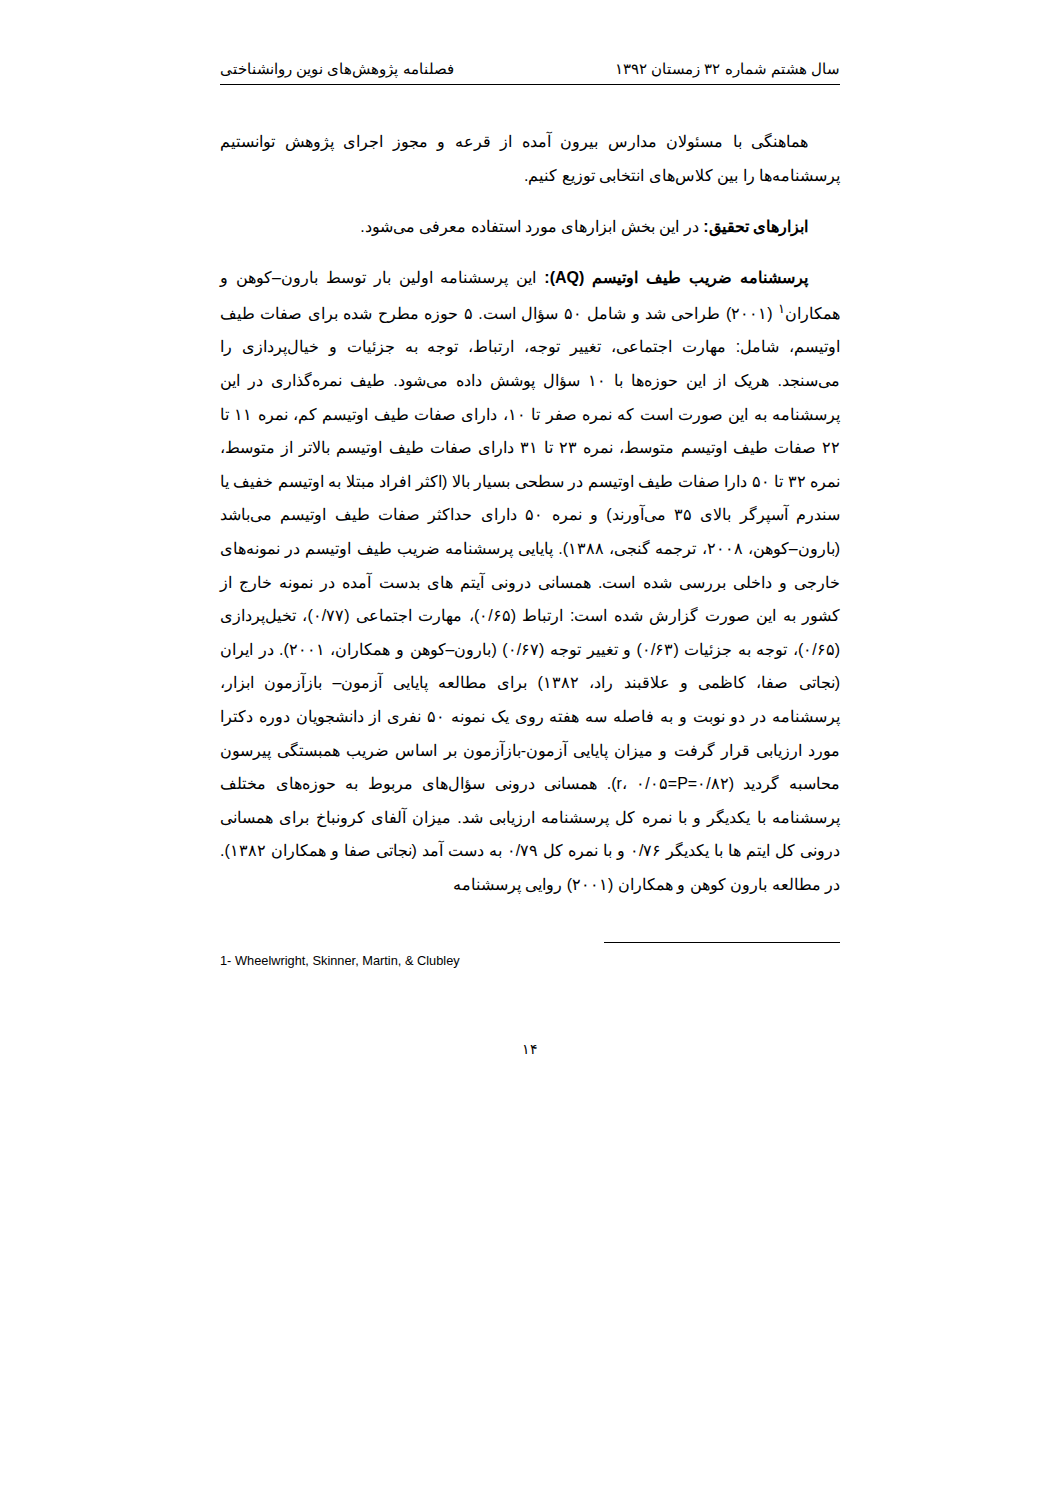سال هشتم شماره ۳۲ زمستان ۱۳۹۲ فصلنامه پژوهش‌های نوین روانشناختی
هماهنگی با مسئولان مدارس بیرون آمده از قرعه و مجوز اجرای پژوهش توانستیم پرسشنامه‌ها را بین کلاس‌های انتخابی توزیع کنیم.
ابزارهای تحقیق: در این بخش ابزارهای مورد استفاده معرفی می‌شود.
پرسشنامه ضریب طیف اوتیسم (AQ): این پرسشنامه اولین بار توسط بارون–کوهن و همکاران۱ (۲۰۰۱) طراحی شد و شامل ۵۰ سؤال است. ۵ حوزه مطرح شده برای صفات طیف اوتیسم، شامل: مهارت اجتماعی، تغییر توجه، ارتباط، توجه به جزئیات و خیال‌پردازی را می‌سنجد. هریک از این حوزه‌ها با ۱۰ سؤال پوشش داده می‌شود. طیف نمره‌گذاری در این پرسشنامه به این صورت است که نمره صفر تا ۱۰، دارای صفات طیف اوتیسم کم، نمره ۱۱ تا ۲۲ صفات طیف اوتیسم متوسط، نمره ۲۳ تا ۳۱ دارای صفات طیف اوتیسم بالاتر از متوسط، نمره ۳۲ تا ۵۰ دارا صفات طیف اوتیسم در سطحی بسیار بالا (اکثر افراد مبتلا به اوتیسم خفیف یا سندرم آسپرگر بالای ۳۵ می‌آورند) و نمره ۵۰ دارای حداکثر صفات طیف اوتیسم می‌باشد (بارون–کوهن، ۲۰۰۸، ترجمه گنجی، ۱۳۸۸). پایایی پرسشنامه ضریب طیف اوتیسم در نمونه‌های خارجی و داخلی بررسی شده است. همسانی درونی آیتم های بدست آمده در نمونه خارج از کشور به این صورت گزارش شده است: ارتباط (۰/۶۵)، مهارت اجتماعی (۰/۷۷)، تخیل‌پردازی (۰/۶۵)، توجه به جزئیات (۰/۶۳) و تغییر توجه (۰/۶۷) (بارون–کوهن و همکاران، ۲۰۰۱). در ایران (نجاتی صفا، کاظمی و علاقبند راد، ۱۳۸۲) برای مطالعه پایایی آزمون– بازآزمون ابزار، پرسشنامه در دو نوبت و به فاصله سه هفته روی یک نمونه ۵۰ نفری از دانشجویان دوره دکترا مورد ارزیابی قرار گرفت و میزان پایایی آزمون-بازآزمون بر اساس ضریب همبستگی پیرسون محاسبه گردید (۰/۸۲=r، ۰/۰۵=P). همسانی درونی سؤال‌های مربوط به حوزه‌های مختلف پرسشنامه با یکدیگر و با نمره کل پرسشنامه ارزیابی شد. میزان آلفای کرونباخ برای همسانی درونی کل ایتم ها با یکدیگر ۰/۷۶ و با نمره کل ۰/۷۹ به دست آمد (نجاتی صفا و همکاران ۱۳۸۲). در مطالعه بارون کوهن و همکاران (۲۰۰۱) روایی پرسشنامه
1- Wheelwright, Skinner, Martin, & Clubley
۱۴